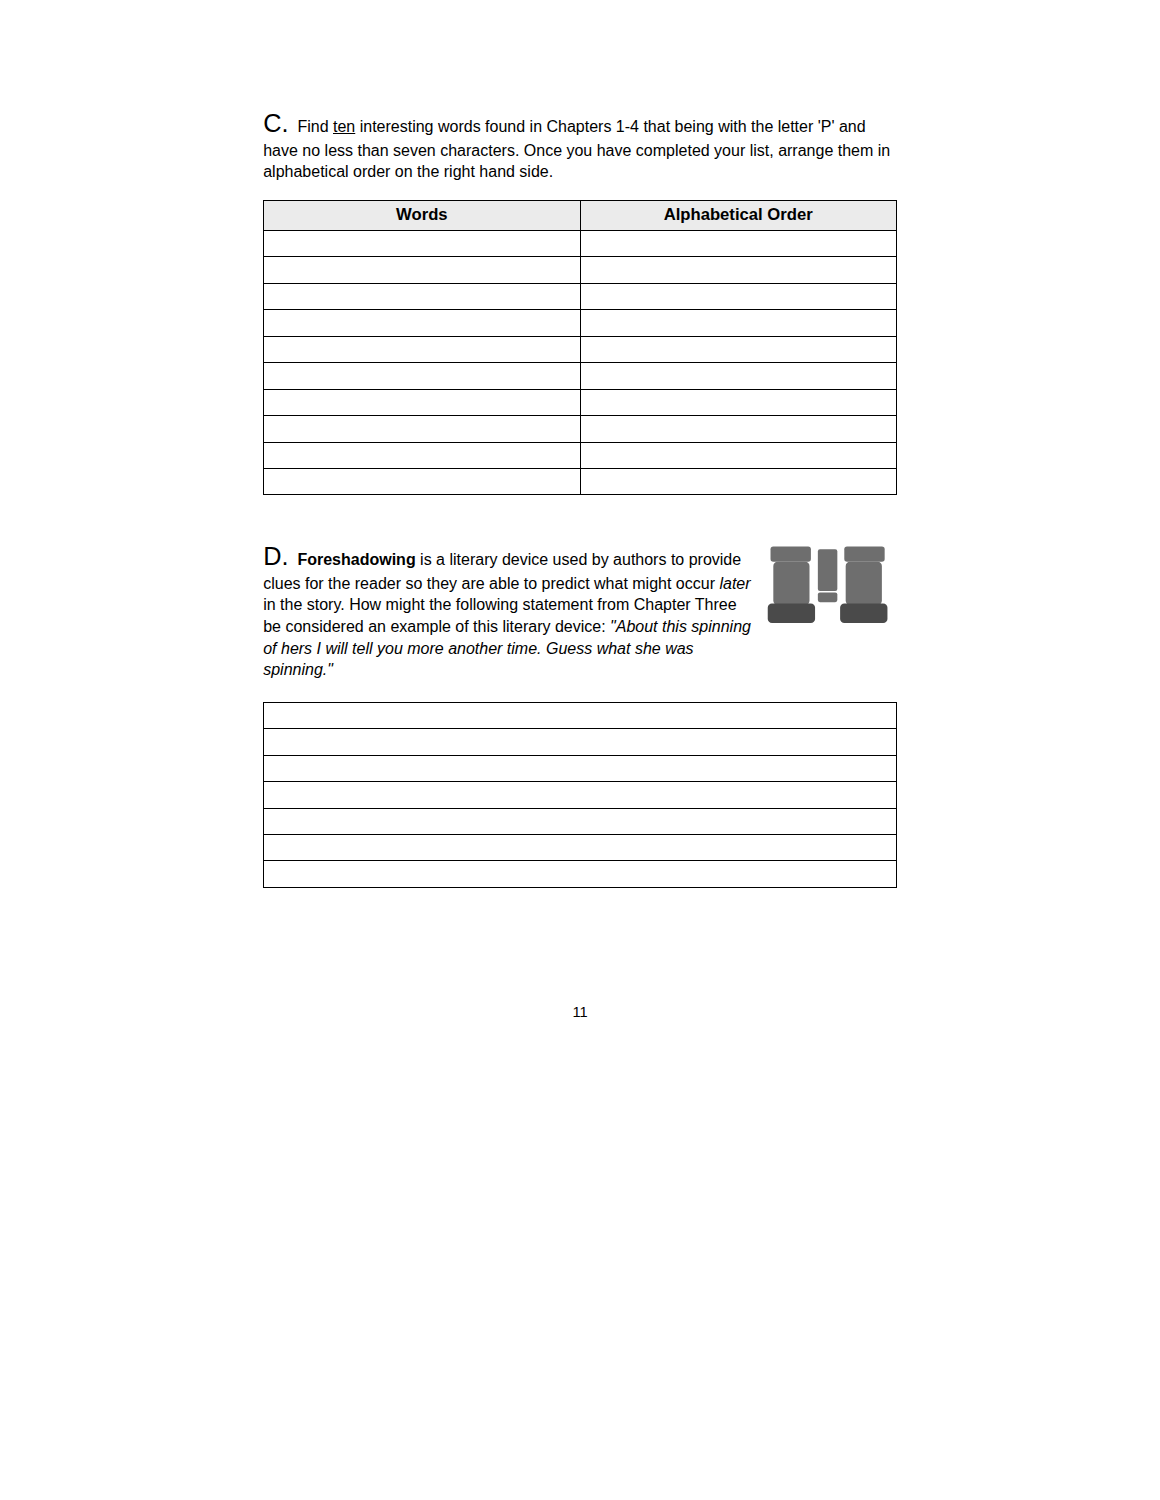C. Find ten interesting words found in Chapters 1-4 that being with the letter 'P' and have no less than seven characters. Once you have completed your list, arrange them in alphabetical order on the right hand side.
| Words | Alphabetical Order |
| --- | --- |
D. Foreshadowing is a literary device used by authors to provide clues for the reader so they are able to predict what might occur later in the story. How might the following statement from Chapter Three be considered an example of this literary device: "About this spinning of hers I will tell you more another time. Guess what she was spinning."
11